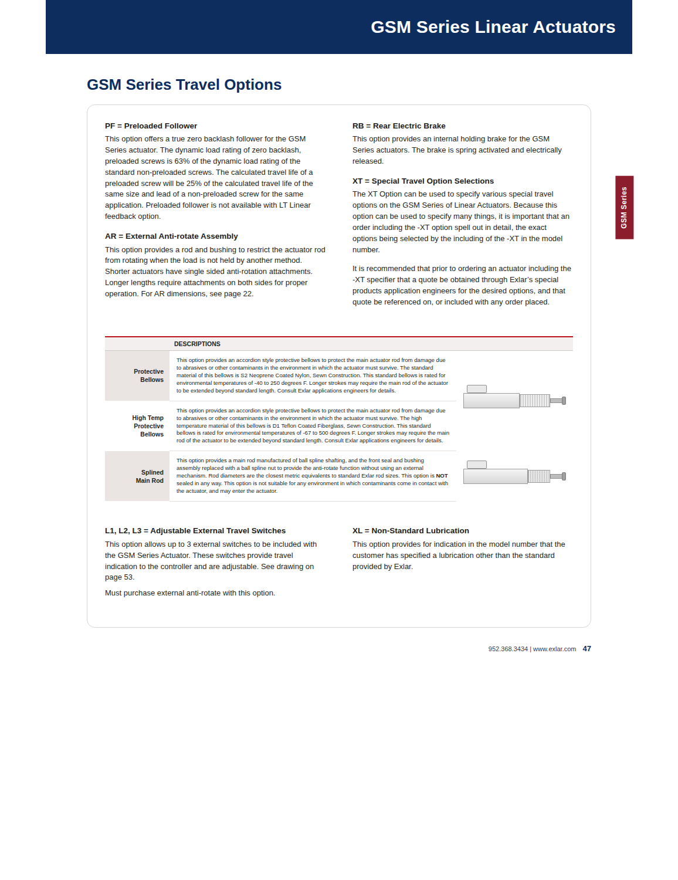GSM Series Linear Actuators
GSM Series
GSM Series Travel Options
PF = Preloaded Follower
This option offers a true zero backlash follower for the GSM Series actuator. The dynamic load rating of zero backlash, preloaded screws is 63% of the dynamic load rating of the standard non-preloaded screws. The calculated travel life of a preloaded screw will be 25% of the calculated travel life of the same size and lead of a non-preloaded screw for the same application. Preloaded follower is not available with LT Linear feedback option.
AR = External Anti-rotate Assembly
This option provides a rod and bushing to restrict the actuator rod from rotating when the load is not held by another method. Shorter actuators have single sided anti-rotation attachments. Longer lengths require attachments on both sides for proper operation. For AR dimensions, see page 22.
RB = Rear Electric Brake
This option provides an internal holding brake for the GSM Series actuators. The brake is spring activated and electrically released.
XT = Special Travel Option Selections
The XT Option can be used to specify various special travel options on the GSM Series of Linear Actuators. Because this option can be used to specify many things, it is important that an order including the -XT option spell out in detail, the exact options being selected by the including of the -XT in the model number.
It is recommended that prior to ordering an actuator including the -XT specifier that a quote be obtained through Exlar’s special products application engineers for the desired options, and that quote be referenced on, or included with any order placed.
| | DESCRIPTIONS | |
| --- | --- | --- |
| Protective Bellows | This option provides an accordion style protective bellows to protect the main actuator rod from damage due to abrasives or other contaminants in the environment in which the actuator must survive. The standard material of this bellows is S2 Neoprene Coated Nylon, Sewn Construction. This standard bellows is rated for environmental temperatures of -40 to 250 degrees F. Longer strokes may require the main rod of the actuator to be extended beyond standard length. Consult Exlar applications engineers for details. | |
| High Temp Protective Bellows | This option provides an accordion style protective bellows to protect the main actuator rod from damage due to abrasives or other contaminants in the environment in which the actuator must survive. The high temperature material of this bellows is D1 Teflon Coated Fiberglass, Sewn Construction. This standard bellows is rated for environmental temperatures of -67 to 500 degrees F. Longer strokes may require the main rod of the actuator to be extended beyond standard length. Consult Exlar applications engineers for details. |
| Splined Main Rod | This option provides a main rod manufactured of ball spline shafting, and the front seal and bushing assembly replaced with a ball spline nut to provide the anti-rotate function without using an external mechanism. Rod diameters are the closest metric equivalents to standard Exlar rod sizes. This option is NOT sealed in any way. This option is not suitable for any environment in which contaminants come in contact with the actuator, and may enter the actuator. | |
L1, L2, L3 = Adjustable External Travel Switches
This option allows up to 3 external switches to be included with the GSM Series Actuator. These switches provide travel indication to the controller and are adjustable. See drawing on page 53.
Must purchase external anti-rotate with this option.
XL = Non-Standard Lubrication
This option provides for indication in the model number that the customer has specified a lubrication other than the standard provided by Exlar.
952.368.3434 | www.exlar.com 47